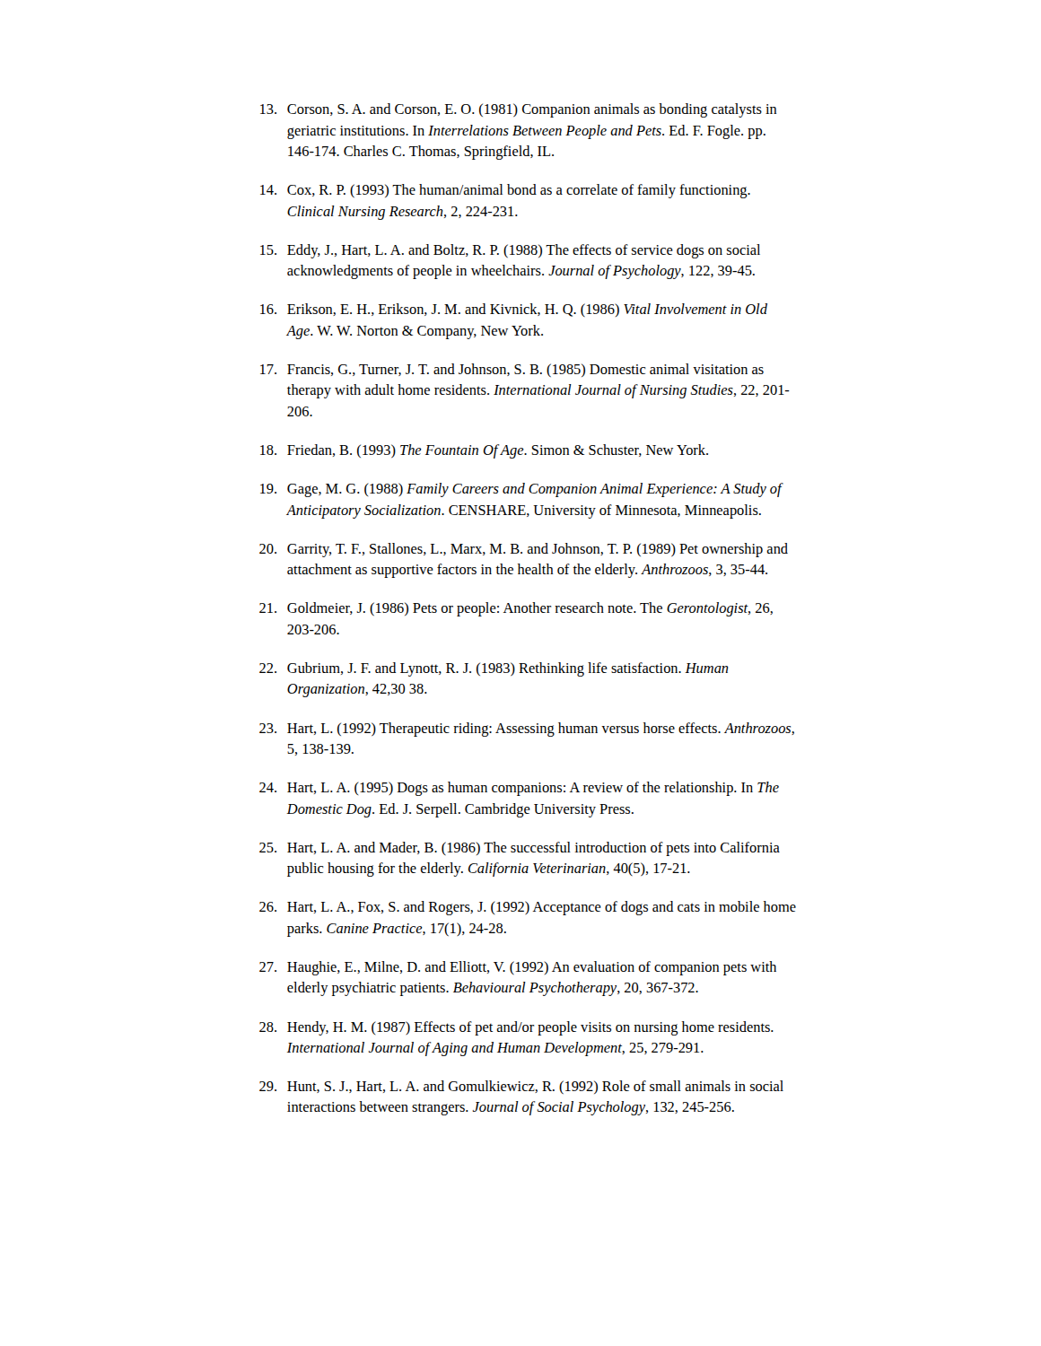Corson, S. A. and Corson, E. O. (1981) Companion animals as bonding catalysts in geriatric institutions. In Interrelations Between People and Pets. Ed. F. Fogle. pp. 146-174. Charles C. Thomas, Springfield, IL.
Cox, R. P. (1993) The human/animal bond as a correlate of family functioning. Clinical Nursing Research, 2, 224-231.
Eddy, J., Hart, L. A. and Boltz, R. P. (1988) The effects of service dogs on social acknowledgments of people in wheelchairs. Journal of Psychology, 122, 39-45.
Erikson, E. H., Erikson, J. M. and Kivnick, H. Q. (1986) Vital Involvement in Old Age. W. W. Norton & Company, New York.
Francis, G., Turner, J. T. and Johnson, S. B. (1985) Domestic animal visitation as therapy with adult home residents. International Journal of Nursing Studies, 22, 201-206.
Friedan, B. (1993) The Fountain Of Age. Simon & Schuster, New York.
Gage, M. G. (1988) Family Careers and Companion Animal Experience: A Study of Anticipatory Socialization. CENSHARE, University of Minnesota, Minneapolis.
Garrity, T. F., Stallones, L., Marx, M. B. and Johnson, T. P. (1989) Pet ownership and attachment as supportive factors in the health of the elderly. Anthrozoos, 3, 35-44.
Goldmeier, J. (1986) Pets or people: Another research note. The Gerontologist, 26, 203-206.
Gubrium, J. F. and Lynott, R. J. (1983) Rethinking life satisfaction. Human Organization, 42,30 38.
Hart, L. (1992) Therapeutic riding: Assessing human versus horse effects. Anthrozoos, 5, 138-139.
Hart, L. A. (1995) Dogs as human companions: A review of the relationship. In The Domestic Dog. Ed. J. Serpell. Cambridge University Press.
Hart, L. A. and Mader, B. (1986) The successful introduction of pets into California public housing for the elderly. California Veterinarian, 40(5), 17-21.
Hart, L. A., Fox, S. and Rogers, J. (1992) Acceptance of dogs and cats in mobile home parks. Canine Practice, 17(1), 24-28.
Haughie, E., Milne, D. and Elliott, V. (1992) An evaluation of companion pets with elderly psychiatric patients. Behavioural Psychotherapy, 20, 367-372.
Hendy, H. M. (1987) Effects of pet and/or people visits on nursing home residents. International Journal of Aging and Human Development, 25, 279-291.
Hunt, S. J., Hart, L. A. and Gomulkiewicz, R. (1992) Role of small animals in social interactions between strangers. Journal of Social Psychology, 132, 245-256.